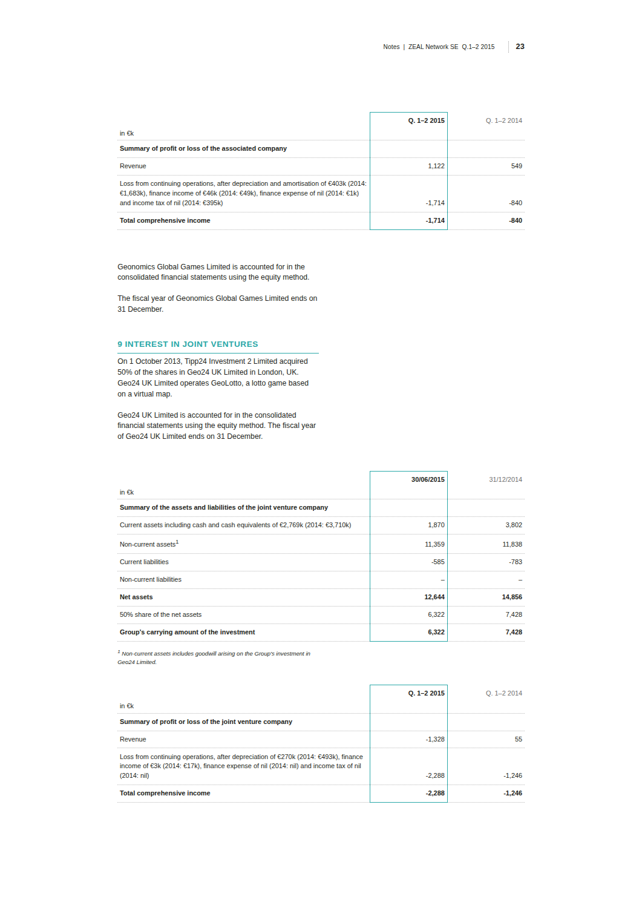Notes | ZEAL Network SE Q.1–2 2015 23
| | Q. 1–2 2015 | Q. 1–2 2014 |
| --- | --- | --- |
| in €k | | |
| Summary of profit or loss of the associated company | | |
| Revenue | 1,122 | 549 |
| Loss from continuing operations, after depreciation and amortisation of €403k (2014: €1,683k), finance income of €46k (2014: €49k), finance expense of nil (2014: €1k) and income tax of nil (2014: €395k) | -1,714 | -840 |
| Total comprehensive income | -1,714 | -840 |
Geonomics Global Games Limited is accounted for in the consolidated financial statements using the equity method.
The fiscal year of Geonomics Global Games Limited ends on 31 December.
9 Interest in joint ventures
On 1 October 2013, Tipp24 Investment 2 Limited acquired 50% of the shares in Geo24 UK Limited in London, UK. Geo24 UK Limited operates GeoLotto, a lotto game based on a virtual map.
Geo24 UK Limited is accounted for in the consolidated financial statements using the equity method. The fiscal year of Geo24 UK Limited ends on 31 December.
| | 30/06/2015 | 31/12/2014 |
| --- | --- | --- |
| in €k | | |
| Summary of the assets and liabilities of the joint venture company | | |
| Current assets including cash and cash equivalents of €2,769k (2014: €3,710k) | 1,870 | 3,802 |
| Non-current assets 1 | 11,359 | 11,838 |
| Current liabilities | -585 | -783 |
| Non-current liabilities | – | – |
| Net assets | 12,644 | 14,856 |
| 50% share of the net assets | 6,322 | 7,428 |
| Group's carrying amount of the investment | 6,322 | 7,428 |
1 Non-current assets includes goodwill arising on the Group's investment in Geo24 Limited.
| | Q. 1–2 2015 | Q. 1–2 2014 |
| --- | --- | --- |
| in €k | | |
| Summary of profit or loss of the joint venture company | | |
| Revenue | -1,328 | 55 |
| Loss from continuing operations, after depreciation of €270k (2014: €493k), finance income of €3k (2014: €17k), finance expense of nil (2014: nil) and income tax of nil (2014: nil) | -2,288 | -1,246 |
| Total comprehensive income | -2,288 | -1,246 |